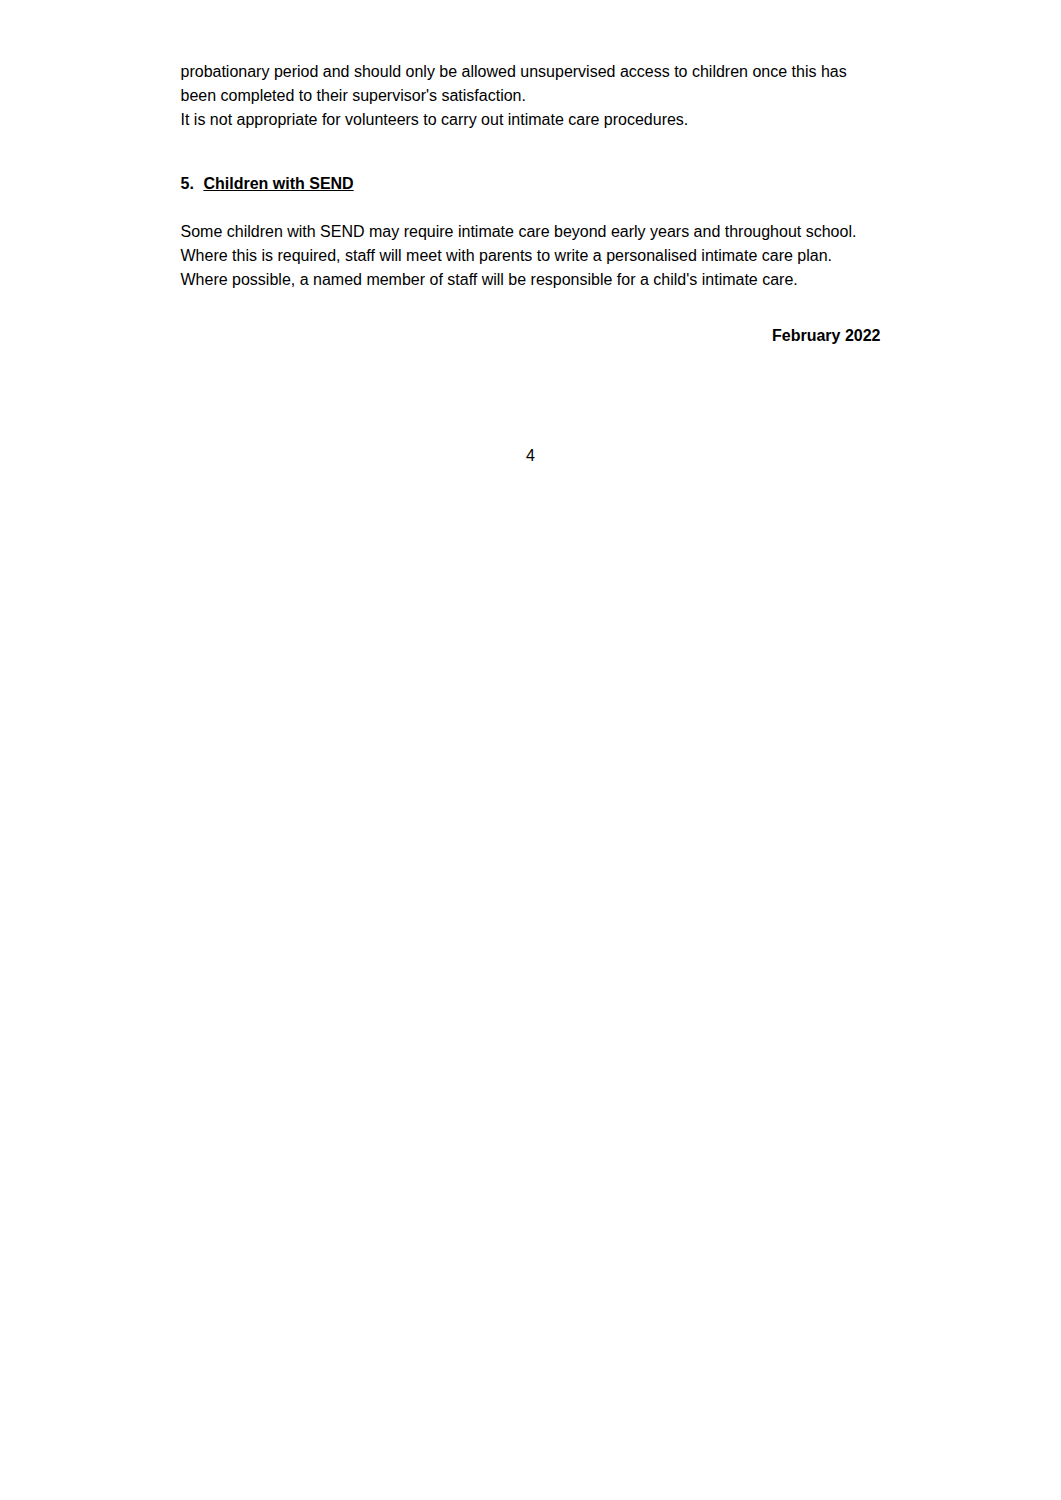probationary period and should only be allowed unsupervised access to children once this has been completed to their supervisor's satisfaction.
It is not appropriate for volunteers to carry out intimate care procedures.
5. Children with SEND
Some children with SEND may require intimate care beyond early years and throughout school. Where this is required, staff will meet with parents to write a personalised intimate care plan. Where possible, a named member of staff will be responsible for a child's intimate care.
February 2022
4